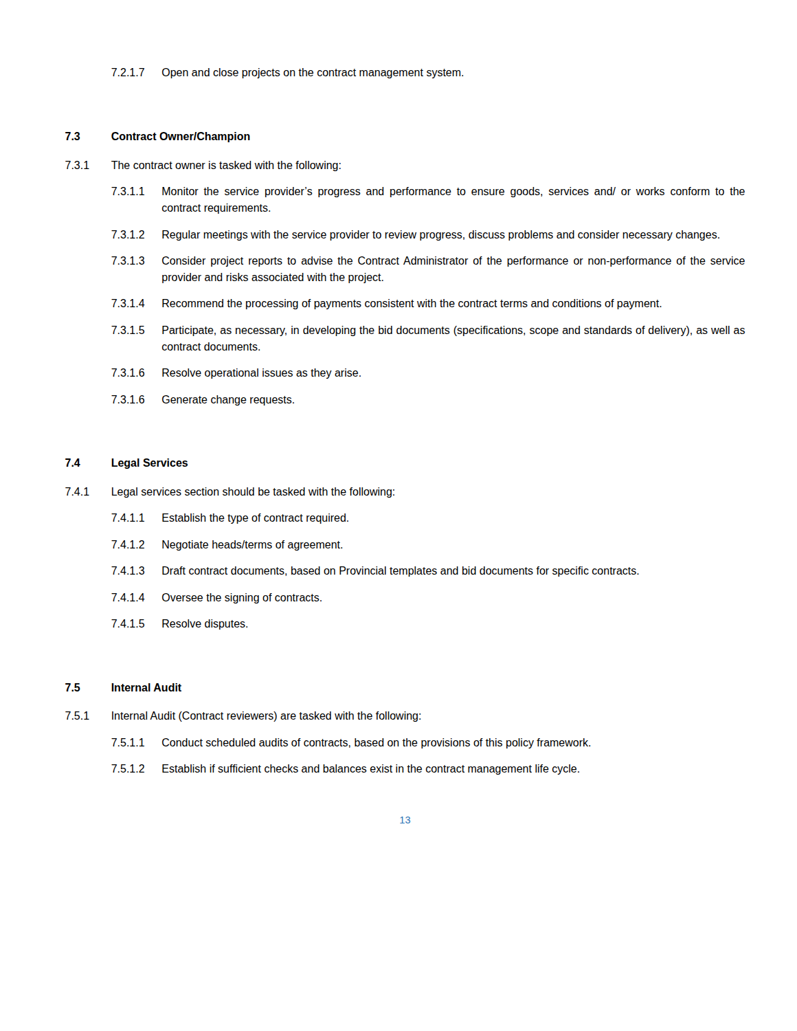7.2.1.7 Open and close projects on the contract management system.
7.3
Contract Owner/Champion
7.3.1 The contract owner is tasked with the following:
7.3.1.1 Monitor the service provider’s progress and performance to ensure goods, services and/ or works conform to the contract requirements.
7.3.1.2 Regular meetings with the service provider to review progress, discuss problems and consider necessary changes.
7.3.1.3 Consider project reports to advise the Contract Administrator of the performance or non-performance of the service provider and risks associated with the project.
7.3.1.4 Recommend the processing of payments consistent with the contract terms and conditions of payment.
7.3.1.5 Participate, as necessary, in developing the bid documents (specifications, scope and standards of delivery), as well as contract documents.
7.3.1.6 Resolve operational issues as they arise.
7.3.1.6 Generate change requests.
7.4
Legal Services
7.4.1 Legal services section should be tasked with the following:
7.4.1.1 Establish the type of contract required.
7.4.1.2 Negotiate heads/terms of agreement.
7.4.1.3 Draft contract documents, based on Provincial templates and bid documents for specific contracts.
7.4.1.4 Oversee the signing of contracts.
7.4.1.5 Resolve disputes.
7.5
Internal Audit
7.5.1 Internal Audit (Contract reviewers) are tasked with the following:
7.5.1.1 Conduct scheduled audits of contracts, based on the provisions of this policy framework.
7.5.1.2 Establish if sufficient checks and balances exist in the contract management life cycle.
13